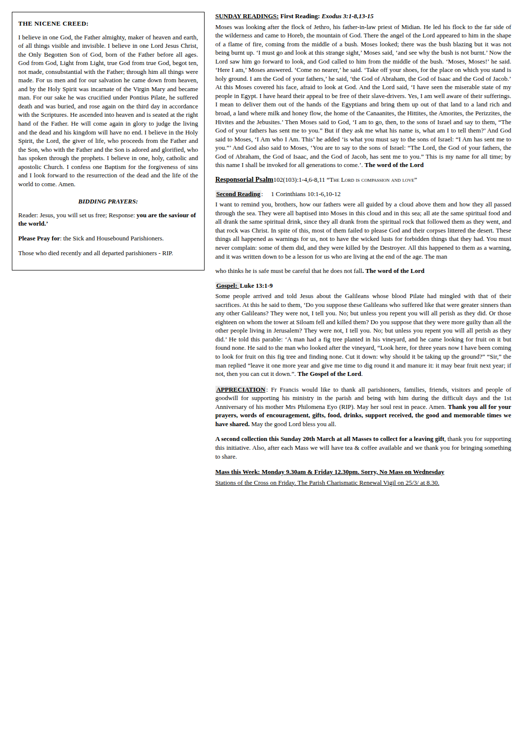THE NICENE CREED:
I believe in one God, the Father almighty, maker of heaven and earth, of all things visible and invisible. I believe in one Lord Jesus Christ, the Only Begotten Son of God, born of the Father before all ages. God from God, Light from Light, true God from true God, begot ten, not made, consubstantial with the Father; through him all things were made. For us men and for our salvation he came down from heaven, and by the Holy Spirit was incarnate of the Virgin Mary and became man. For our sake he was crucified under Pontius Pilate, he suffered death and was buried, and rose again on the third day in accordance with the Scriptures. He ascended into heaven and is seated at the right hand of the Father. He will come again in glory to judge the living and the dead and his kingdom will have no end. I believe in the Holy Spirit, the Lord, the giver of life, who proceeds from the Father and the Son, who with the Father and the Son is adored and glorified, who has spoken through the prophets. I believe in one, holy, catholic and apostolic Church. I confess one Baptism for the forgiveness of sins and I look forward to the resurrection of the dead and the life of the world to come. Amen.
BIDDING PRAYERS:
Reader: Jesus, you will set us free; Response: you are the saviour of the world.’
Please Pray for: the Sick and Housebound Parishioners.
Those who died recently and all departed parishioners - RIP.
SUNDAY READINGS: First Reading: Exodus 3:1-8,13-15
Moses was looking after the flock of Jethro, his father-in-law priest of Midian. He led his flock to the far side of the wilderness and came to Horeb, the mountain of God. There the angel of the Lord appeared to him in the shape of a flame of fire, coming from the middle of a bush. Moses looked; there was the bush blazing but it was not being burnt up. ‘I must go and look at this strange sight,’ Moses said, ‘and see why the bush is not burnt.’ Now the Lord saw him go forward to look, and God called to him from the middle of the bush. ‘Moses, Moses!’ he said. ‘Here I am,’ Moses answered. ‘Come no nearer,’ he said. ‘Take off your shoes, for the place on which you stand is holy ground. I am the God of your fathers,’ he said, ‘the God of Abraham, the God of Isaac and the God of Jacob.’ At this Moses covered his face, afraid to look at God. And the Lord said, ‘I have seen the miserable state of my people in Egypt. I have heard their appeal to be free of their slave-drivers. Yes, I am well aware of their sufferings. I mean to deliver them out of the hands of the Egyptians and bring them up out of that land to a land rich and broad, a land where milk and honey flow, the home of the Canaanites, the Hittites, the Amorites, the Perizzites, the Hivites and the Jebusites.’ Then Moses said to God, ‘I am to go, then, to the sons of Israel and say to them, “The God of your fathers has sent me to you.” But if they ask me what his name is, what am I to tell them?’ And God said to Moses, ‘I Am who I Am. This’ he added ‘is what you must say to the sons of Israel: “I Am has sent me to you.”’ And God also said to Moses, ‘You are to say to the sons of Israel: “The Lord, the God of your fathers, the God of Abraham, the God of Isaac, and the God of Jacob, has sent me to you.” This is my name for all time; by this name I shall be invoked for all generations to come.’. The word of the Lord
Responsorial Psalm102(103):1-4,6-8,11 “The Lord is compassion and love”
Second Reading: 1 Corinthians 10:1-6,10-12
I want to remind you, brothers, how our fathers were all guided by a cloud above them and how they all passed through the sea. They were all baptised into Moses in this cloud and in this sea; all ate the same spiritual food and all drank the same spiritual drink, since they all drank from the spiritual rock that followed them as they went, and that rock was Christ. In spite of this, most of them failed to please God and their corpses littered the desert. These things all happened as warnings for us, not to have the wicked lusts for forbidden things that they had. You must never complain: some of them did, and they were killed by the Destroyer. All this happened to them as a warning, and it was written down to be a lesson for us who are living at the end of the age. The man
who thinks he is safe must be careful that he does not fall. The word of the Lord
Gospel: Luke 13:1-9
Some people arrived and told Jesus about the Galileans whose blood Pilate had mingled with that of their sacrifices. At this he said to them, ‘Do you suppose these Galileans who suffered like that were greater sinners than any other Galileans? They were not, I tell you. No; but unless you repent you will all perish as they did. Or those eighteen on whom the tower at Siloam fell and killed them? Do you suppose that they were more guilty than all the other people living in Jerusalem? They were not, I tell you. No; but unless you repent you will all perish as they did.’ He told this parable: ‘A man had a fig tree planted in his vineyard, and he came looking for fruit on it but found none. He said to the man who looked after the vineyard, “Look here, for three years now I have been coming to look for fruit on this fig tree and finding none. Cut it down: why should it be taking up the ground?” “Sir,” the man replied “leave it one more year and give me time to dig round it and manure it: it may bear fruit next year; if not, then you can cut it down.”. The Gospel of the Lord.
APPRECIATION: Fr Francis would like to thank all parishioners, families, friends, visitors and people of goodwill for supporting his ministry in the parish and being with him during the difficult days and the 1st Anniversary of his mother Mrs Philomena Eyo (RIP). May her soul rest in peace. Amen. Thank you all for your prayers, words of encouragement, gifts, food, drinks, support received, the good and memorable times we have shared. May the good Lord bless you all.
A second collection this Sunday 20th March at all Masses to collect for a leaving gift, thank you for supporting this initiative. Also, after each Mass we will have tea & coffee available and we thank you for bringing something to share.
Mass this Week: Monday 9.30am & Friday 12.30pm. Sorry, No Mass on Wednesday
Stations of the Cross on Friday. The Parish Charismatic Renewal Vigil on 25/3/ at 8.30.